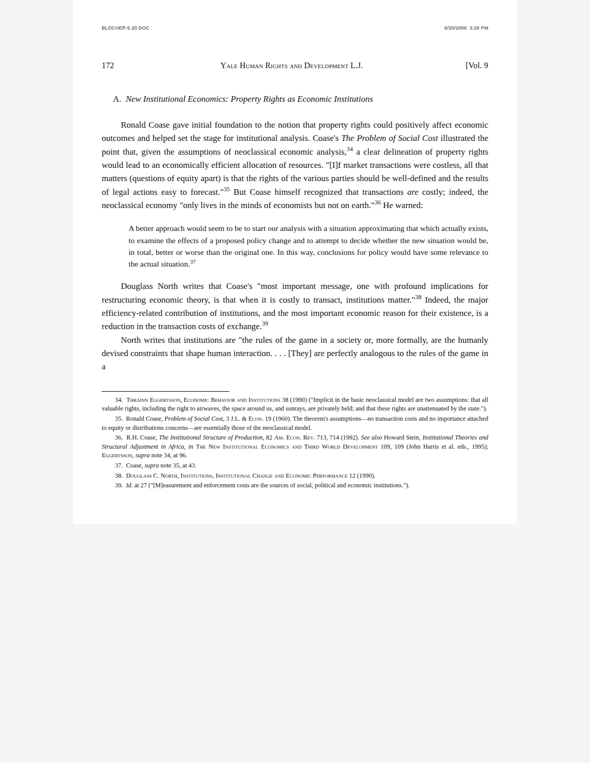BLOCHER 6.20.DOC 6/20/2006 3:29 PM
172 Yale Human Rights and Development L.J. [Vol. 9
A. New Institutional Economics: Property Rights as Economic Institutions
Ronald Coase gave initial foundation to the notion that property rights could positively affect economic outcomes and helped set the stage for institutional analysis. Coase's The Problem of Social Cost illustrated the point that, given the assumptions of neoclassical economic analysis,34 a clear delineation of property rights would lead to an economically efficient allocation of resources. "[I]f market transactions were costless, all that matters (questions of equity apart) is that the rights of the various parties should be well-defined and the results of legal actions easy to forecast."35 But Coase himself recognized that transactions are costly; indeed, the neoclassical economy "only lives in the minds of economists but not on earth."36 He warned:
A better approach would seem to be to start our analysis with a situation approximating that which actually exists, to examine the effects of a proposed policy change and to attempt to decide whether the new situation would be, in total, better or worse than the original one. In this way, conclusions for policy would have some relevance to the actual situation.37
Douglass North writes that Coase's "most important message, one with profound implications for restructuring economic theory, is that when it is costly to transact, institutions matter."38 Indeed, the major efficiency-related contribution of institutions, and the most important economic reason for their existence, is a reduction in the transaction costs of exchange.39
North writes that institutions are "the rules of the game in a society or, more formally, are the humanly devised constraints that shape human interaction. . . . [They] are perfectly analogous to the rules of the game in a
34. Thráinn Eggertsson, Economic Behavior and Institutions 38 (1990) ("Implicit in the basic neoclassical model are two assumptions: that all valuable rights, including the right to airwaves, the space around us, and sunrays, are privately held; and that these rights are unattenuated by the state.").
35. Ronald Coase, Problem of Social Cost, 3 J.L. & Econ. 19 (1960). The theorem's assumptions—no transaction costs and no importance attached to equity or distributions concerns—are essentially those of the neoclassical model.
36. R.H. Coase, The Institutional Structure of Production, 82 Am. Econ. Rev. 713, 714 (1992). See also Howard Stein, Institutional Theories and Structural Adjustment in Africa, in The New Institutional Economics and Third World Development 109, 109 (John Harris et al. eds., 1995); Eggertsson, supra note 34, at 96.
37. Coase, supra note 35, at 43.
38. Douglass C. North, Institutions, Institutional Change and Economic Performance 12 (1990).
39. Id. at 27 ("[M]easurement and enforcement costs are the sources of social, political and economic institutions.").